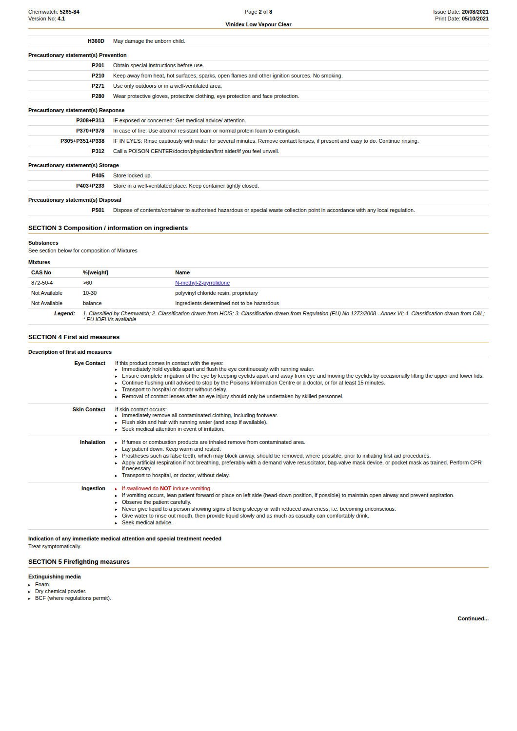Chemwatch: 5265-84
Version No: 4.1
Page 2 of 8
Vinidex Low Vapour Clear
Issue Date: 20/08/2021
Print Date: 05/10/2021
| H360D | May damage the unborn child. |
Precautionary statement(s) Prevention
| P201 | Obtain special instructions before use. |
| P210 | Keep away from heat, hot surfaces, sparks, open flames and other ignition sources. No smoking. |
| P271 | Use only outdoors or in a well-ventilated area. |
| P280 | Wear protective gloves, protective clothing, eye protection and face protection. |
Precautionary statement(s) Response
| P308+P313 | IF exposed or concerned: Get medical advice/ attention. |
| P370+P378 | In case of fire: Use alcohol resistant foam or normal protein foam to extinguish. |
| P305+P351+P338 | IF IN EYES: Rinse cautiously with water for several minutes. Remove contact lenses, if present and easy to do. Continue rinsing. |
| P312 | Call a POISON CENTER/doctor/physician/first aider/if you feel unwell. |
Precautionary statement(s) Storage
| P405 | Store locked up. |
| P403+P233 | Store in a well-ventilated place. Keep container tightly closed. |
Precautionary statement(s) Disposal
| P501 | Dispose of contents/container to authorised hazardous or special waste collection point in accordance with any local regulation. |
SECTION 3 Composition / information on ingredients
Substances
See section below for composition of Mixtures
Mixtures
| CAS No | %[weight] | Name |
| --- | --- | --- |
| 872-50-4 | >60 | N-methyl-2-pyrrolidone |
| Not Available | 10-30 | polyvinyl chloride resin, proprietary |
| Not Available | balance | Ingredients determined not to be hazardous |
| Legend: | 1. Classified by Chemwatch; 2. Classification drawn from HCIS; 3. Classification drawn from Regulation (EU) No 1272/2008 - Annex VI; 4. Classification drawn from C&L; * EU IOELVs available |
SECTION 4 First aid measures
Description of first aid measures
| Eye Contact | If this product comes in contact with the eyes: Immediately hold eyelids apart and flush the eye continuously with running water. Ensure complete irrigation of the eye by keeping eyelids apart and away from eye and moving the eyelids by occasionally lifting the upper and lower lids. Continue flushing until advised to stop by the Poisons Information Centre or a doctor, or for at least 15 minutes. Transport to hospital or doctor without delay. Removal of contact lenses after an eye injury should only be undertaken by skilled personnel. |
| Skin Contact | If skin contact occurs: Immediately remove all contaminated clothing, including footwear. Flush skin and hair with running water (and soap if available). Seek medical attention in event of irritation. |
| Inhalation | If fumes or combustion products are inhaled remove from contaminated area. Lay patient down. Keep warm and rested. Prostheses such as false teeth, which may block airway, should be removed, where possible, prior to initiating first aid procedures. Apply artificial respiration if not breathing, preferably with a demand valve resuscitator, bag-valve mask device, or pocket mask as trained. Perform CPR if necessary. Transport to hospital, or doctor, without delay. |
| Ingestion | If swallowed do NOT induce vomiting. If vomiting occurs, lean patient forward or place on left side (head-down position, if possible) to maintain open airway and prevent aspiration. Observe the patient carefully. Never give liquid to a person showing signs of being sleepy or with reduced awareness; i.e. becoming unconscious. Give water to rinse out mouth, then provide liquid slowly and as much as casualty can comfortably drink. Seek medical advice. |
Indication of any immediate medical attention and special treatment needed
Treat symptomatically.
SECTION 5 Firefighting measures
Extinguishing media
Foam.
Dry chemical powder.
BCF (where regulations permit).
Continued...